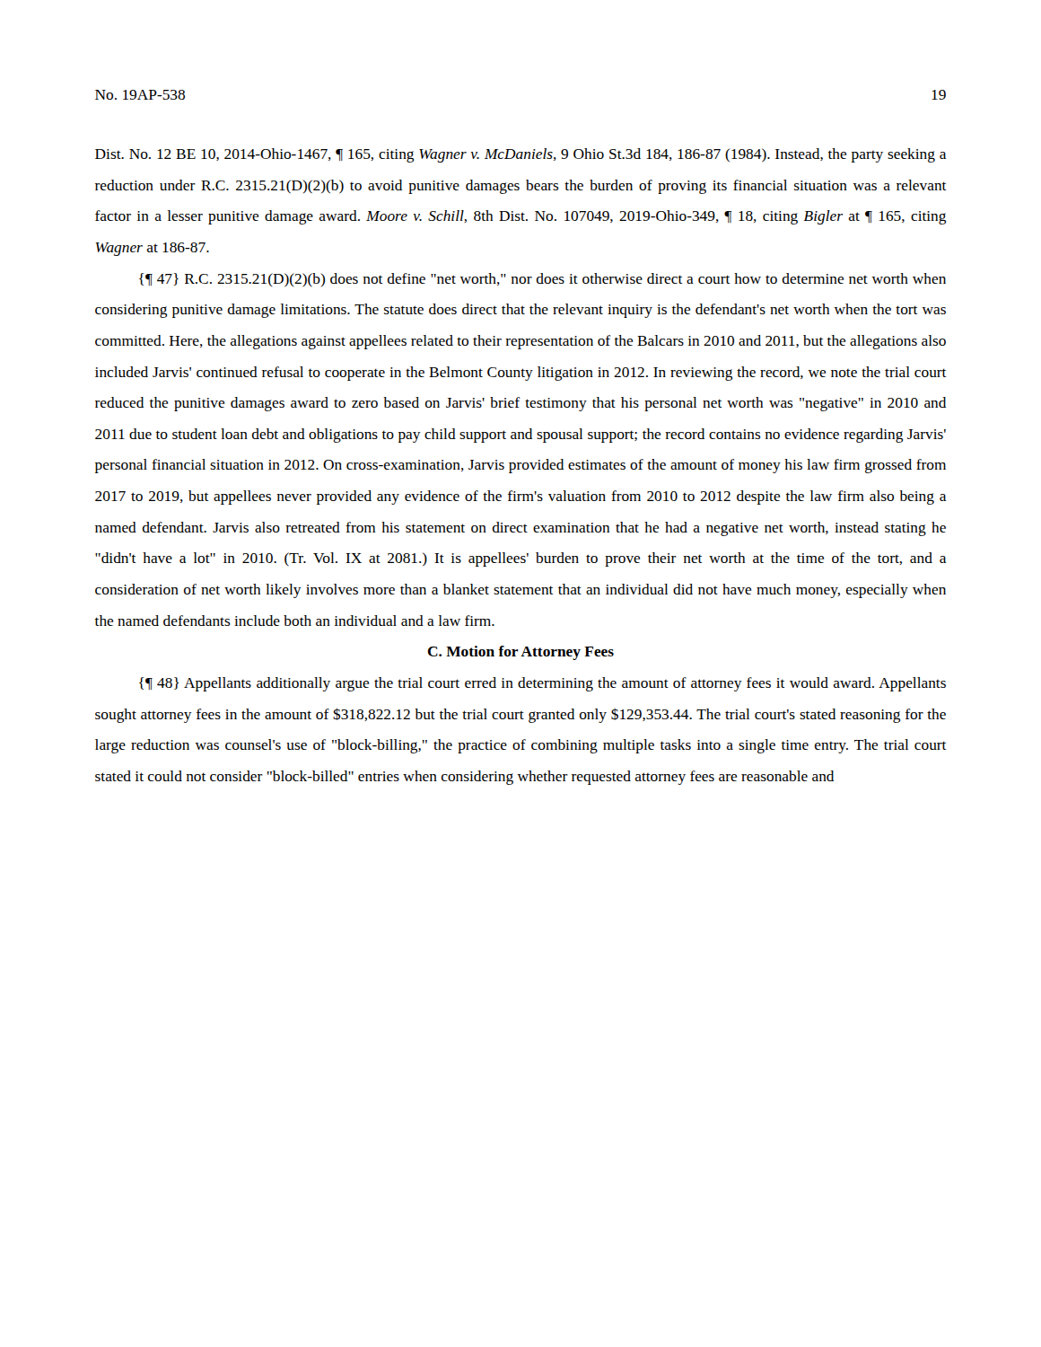No. 19AP-538 19
Dist. No. 12 BE 10, 2014-Ohio-1467, ¶ 165, citing Wagner v. McDaniels, 9 Ohio St.3d 184, 186-87 (1984). Instead, the party seeking a reduction under R.C. 2315.21(D)(2)(b) to avoid punitive damages bears the burden of proving its financial situation was a relevant factor in a lesser punitive damage award. Moore v. Schill, 8th Dist. No. 107049, 2019-Ohio-349, ¶ 18, citing Bigler at ¶ 165, citing Wagner at 186-87.
{¶ 47} R.C. 2315.21(D)(2)(b) does not define "net worth," nor does it otherwise direct a court how to determine net worth when considering punitive damage limitations. The statute does direct that the relevant inquiry is the defendant's net worth when the tort was committed. Here, the allegations against appellees related to their representation of the Balcars in 2010 and 2011, but the allegations also included Jarvis' continued refusal to cooperate in the Belmont County litigation in 2012. In reviewing the record, we note the trial court reduced the punitive damages award to zero based on Jarvis' brief testimony that his personal net worth was "negative" in 2010 and 2011 due to student loan debt and obligations to pay child support and spousal support; the record contains no evidence regarding Jarvis' personal financial situation in 2012. On cross-examination, Jarvis provided estimates of the amount of money his law firm grossed from 2017 to 2019, but appellees never provided any evidence of the firm's valuation from 2010 to 2012 despite the law firm also being a named defendant. Jarvis also retreated from his statement on direct examination that he had a negative net worth, instead stating he "didn't have a lot" in 2010. (Tr. Vol. IX at 2081.) It is appellees' burden to prove their net worth at the time of the tort, and a consideration of net worth likely involves more than a blanket statement that an individual did not have much money, especially when the named defendants include both an individual and a law firm.
C. Motion for Attorney Fees
{¶ 48} Appellants additionally argue the trial court erred in determining the amount of attorney fees it would award. Appellants sought attorney fees in the amount of $318,822.12 but the trial court granted only $129,353.44. The trial court's stated reasoning for the large reduction was counsel's use of "block-billing," the practice of combining multiple tasks into a single time entry. The trial court stated it could not consider "block-billed" entries when considering whether requested attorney fees are reasonable and